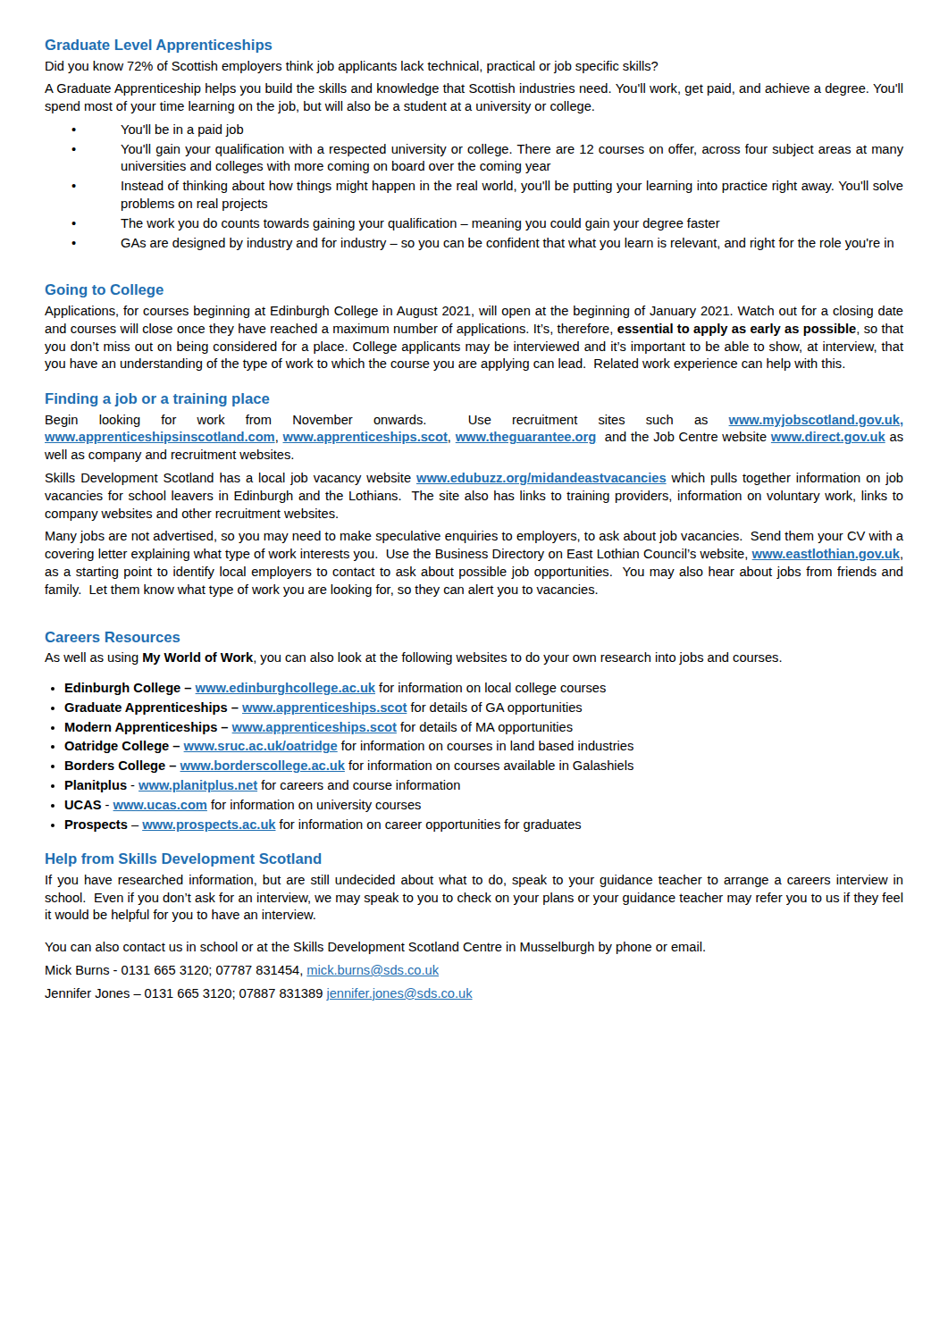Graduate Level Apprenticeships
Did you know 72% of Scottish employers think job applicants lack technical, practical or job specific skills?
A Graduate Apprenticeship helps you build the skills and knowledge that Scottish industries need. You'll work, get paid, and achieve a degree. You'll spend most of your time learning on the job, but will also be a student at a university or college.
You'll be in a paid job
You'll gain your qualification with a respected university or college. There are 12 courses on offer, across four subject areas at many universities and colleges with more coming on board over the coming year
Instead of thinking about how things might happen in the real world, you'll be putting your learning into practice right away. You'll solve problems on real projects
The work you do counts towards gaining your qualification – meaning you could gain your degree faster
GAs are designed by industry and for industry – so you can be confident that what you learn is relevant, and right for the role you're in
Going to College
Applications, for courses beginning at Edinburgh College in August 2021, will open at the beginning of January 2021. Watch out for a closing date and courses will close once they have reached a maximum number of applications. It’s, therefore, essential to apply as early as possible, so that you don’t miss out on being considered for a place. College applicants may be interviewed and it’s important to be able to show, at interview, that you have an understanding of the type of work to which the course you are applying can lead. Related work experience can help with this.
Finding a job or a training place
Begin looking for work from November onwards. Use recruitment sites such as www.myjobscotland.gov.uk, www.apprenticeshipsinscotland.com, www.apprenticeships.scot, www.theguarantee.org and the Job Centre website www.direct.gov.uk as well as company and recruitment websites.
Skills Development Scotland has a local job vacancy website www.edubuzz.org/midandeastvacancies which pulls together information on job vacancies for school leavers in Edinburgh and the Lothians. The site also has links to training providers, information on voluntary work, links to company websites and other recruitment websites.
Many jobs are not advertised, so you may need to make speculative enquiries to employers, to ask about job vacancies. Send them your CV with a covering letter explaining what type of work interests you. Use the Business Directory on East Lothian Council’s website, www.eastlothian.gov.uk, as a starting point to identify local employers to contact to ask about possible job opportunities. You may also hear about jobs from friends and family. Let them know what type of work you are looking for, so they can alert you to vacancies.
Careers Resources
As well as using My World of Work, you can also look at the following websites to do your own research into jobs and courses.
Edinburgh College – www.edinburghcollege.ac.uk for information on local college courses
Graduate Apprenticeships – www.apprenticeships.scot for details of GA opportunities
Modern Apprenticeships – www.apprenticeships.scot for details of MA opportunities
Oatridge College – www.sruc.ac.uk/oatridge for information on courses in land based industries
Borders College – www.borderscollege.ac.uk for information on courses available in Galashiels
Planitplus - www.planitplus.net for careers and course information
UCAS - www.ucas.com for information on university courses
Prospects – www.prospects.ac.uk for information on career opportunities for graduates
Help from Skills Development Scotland
If you have researched information, but are still undecided about what to do, speak to your guidance teacher to arrange a careers interview in school. Even if you don’t ask for an interview, we may speak to you to check on your plans or your guidance teacher may refer you to us if they feel it would be helpful for you to have an interview.
You can also contact us in school or at the Skills Development Scotland Centre in Musselburgh by phone or email.
Mick Burns - 0131 665 3120; 07787 831454, mick.burns@sds.co.uk
Jennifer Jones – 0131 665 3120; 07887 831389 jennifer.jones@sds.co.uk